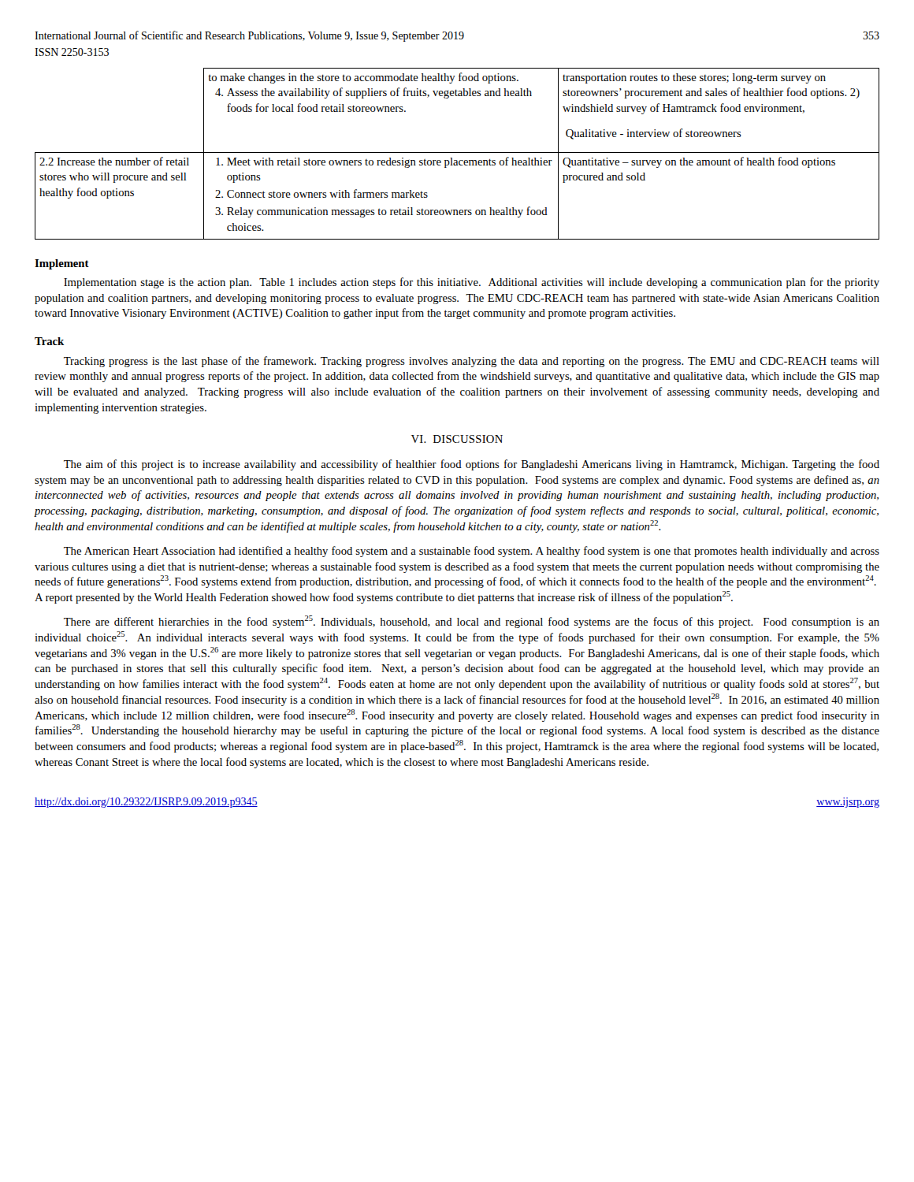International Journal of Scientific and Research Publications, Volume 9, Issue 9, September 2019
353
ISSN 2250-3153
| | to make changes in the store to accommodate healthy food options. Assess the availability of suppliers of fruits, vegetables and health foods for local food retail storeowners. | transportation routes to these stores; long-term survey on storeowners’ procurement and sales of healthier food options. 2) windshield survey of Hamtramck food environment, Qualitative - interview of storeowners |
| 2.2 Increase the number of retail stores who will procure and sell healthy food options | Meet with retail store owners to redesign store placements of healthier options Connect store owners with farmers markets Relay communication messages to retail storeowners on healthy food choices. | Quantitative – survey on the amount of health food options procured and sold |
Implement
Implementation stage is the action plan. Table 1 includes action steps for this initiative. Additional activities will include developing a communication plan for the priority population and coalition partners, and developing monitoring process to evaluate progress. The EMU CDC-REACH team has partnered with state-wide Asian Americans Coalition toward Innovative Visionary Environment (ACTIVE) Coalition to gather input from the target community and promote program activities.
Track
Tracking progress is the last phase of the framework. Tracking progress involves analyzing the data and reporting on the progress. The EMU and CDC-REACH teams will review monthly and annual progress reports of the project. In addition, data collected from the windshield surveys, and quantitative and qualitative data, which include the GIS map will be evaluated and analyzed. Tracking progress will also include evaluation of the coalition partners on their involvement of assessing community needs, developing and implementing intervention strategies.
VI. DISCUSSION
The aim of this project is to increase availability and accessibility of healthier food options for Bangladeshi Americans living in Hamtramck, Michigan. Targeting the food system may be an unconventional path to addressing health disparities related to CVD in this population. Food systems are complex and dynamic. Food systems are defined as, an interconnected web of activities, resources and people that extends across all domains involved in providing human nourishment and sustaining health, including production, processing, packaging, distribution, marketing, consumption, and disposal of food. The organization of food system reflects and responds to social, cultural, political, economic, health and environmental conditions and can be identified at multiple scales, from household kitchen to a city, county, state or nation22.
The American Heart Association had identified a healthy food system and a sustainable food system. A healthy food system is one that promotes health individually and across various cultures using a diet that is nutrient-dense; whereas a sustainable food system is described as a food system that meets the current population needs without compromising the needs of future generations23. Food systems extend from production, distribution, and processing of food, of which it connects food to the health of the people and the environment24. A report presented by the World Health Federation showed how food systems contribute to diet patterns that increase risk of illness of the population25.
There are different hierarchies in the food system25. Individuals, household, and local and regional food systems are the focus of this project. Food consumption is an individual choice25. An individual interacts several ways with food systems. It could be from the type of foods purchased for their own consumption. For example, the 5% vegetarians and 3% vegan in the U.S.26 are more likely to patronize stores that sell vegetarian or vegan products. For Bangladeshi Americans, dal is one of their staple foods, which can be purchased in stores that sell this culturally specific food item. Next, a person’s decision about food can be aggregated at the household level, which may provide an understanding on how families interact with the food system24. Foods eaten at home are not only dependent upon the availability of nutritious or quality foods sold at stores27, but also on household financial resources. Food insecurity is a condition in which there is a lack of financial resources for food at the household level28. In 2016, an estimated 40 million Americans, which include 12 million children, were food insecure28. Food insecurity and poverty are closely related. Household wages and expenses can predict food insecurity in families28. Understanding the household hierarchy may be useful in capturing the picture of the local or regional food systems. A local food system is described as the distance between consumers and food products; whereas a regional food system are in place-based28. In this project, Hamtramck is the area where the regional food systems will be located, whereas Conant Street is where the local food systems are located, which is the closest to where most Bangladeshi Americans reside.
http://dx.doi.org/10.29322/IJSRP.9.09.2019.p9345
www.ijsrp.org